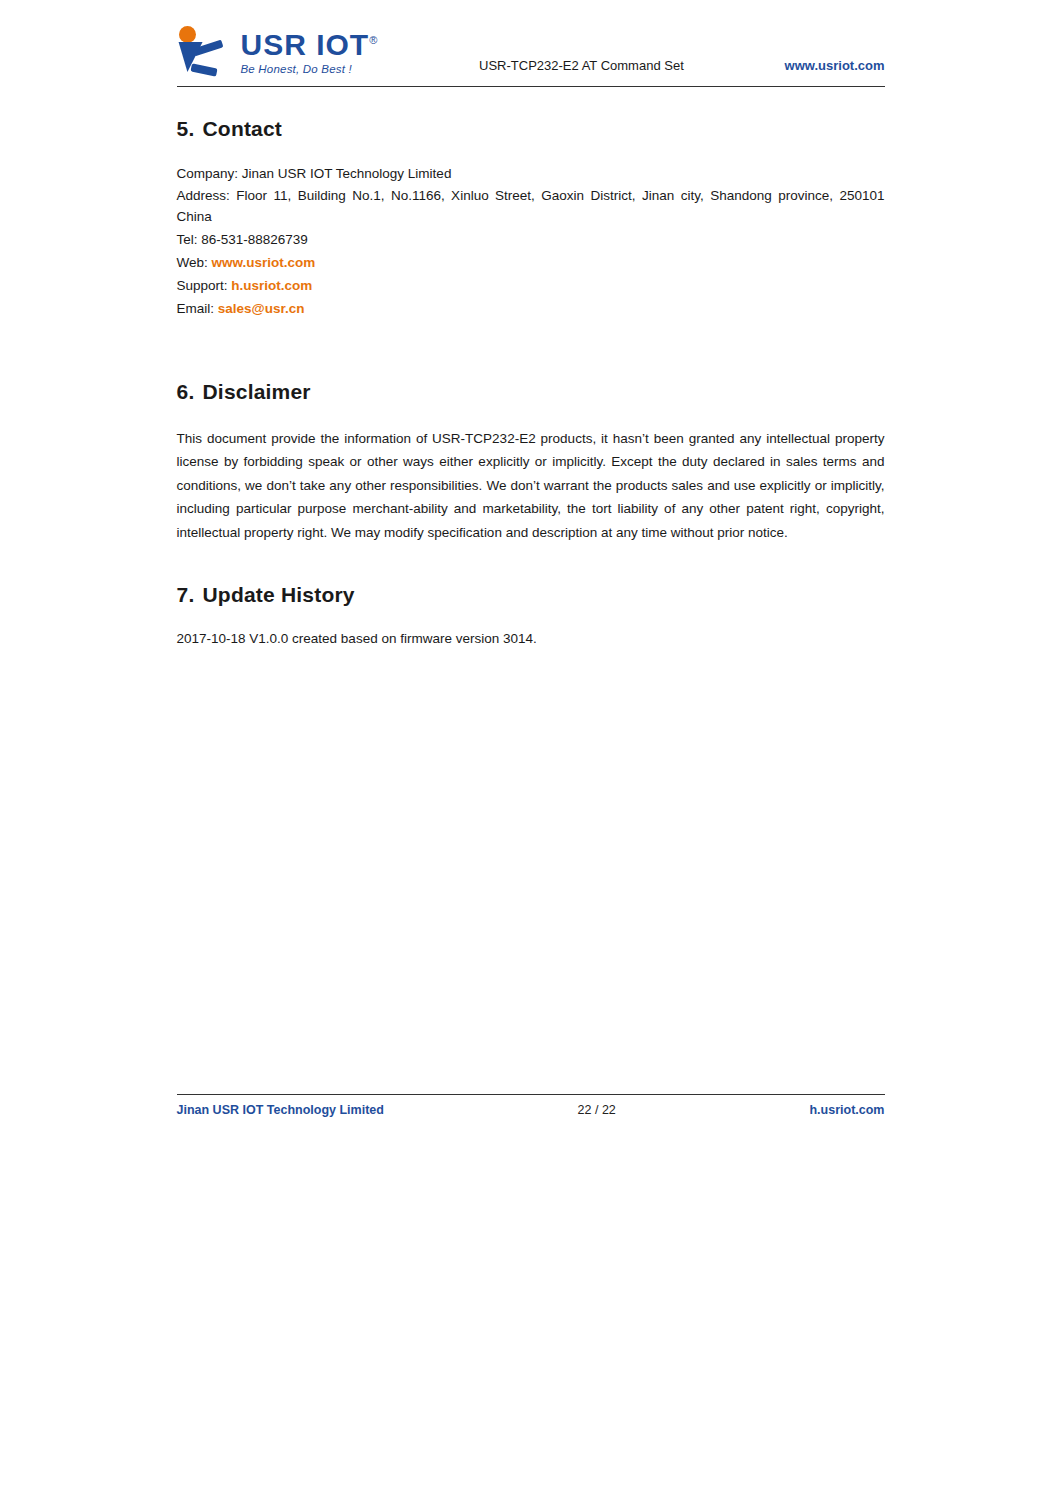USR IOT®
Be Honest, Do Best !
USR-TCP232-E2 AT Command Set
www.usriot.com
5. Contact
Company: Jinan USR IOT Technology Limited
Address: Floor 11, Building No.1, No.1166, Xinluo Street, Gaoxin District, Jinan city, Shandong province, 250101 China
Tel: 86-531-88826739
Web: www.usriot.com
Support: h.usriot.com
Email: sales@usr.cn
6. Disclaimer
This document provide the information of USR-TCP232-E2 products, it hasn’t been granted any intellectual property license by forbidding speak or other ways either explicitly or implicitly. Except the duty declared in sales terms and conditions, we don’t take any other responsibilities. We don’t warrant the products sales and use explicitly or implicitly, including particular purpose merchant-ability and marketability, the tort liability of any other patent right, copyright, intellectual property right. We may modify specification and description at any time without prior notice.
7. Update History
2017-10-18 V1.0.0 created based on firmware version 3014.
Jinan USR IOT Technology Limited
22 / 22
h.usriot.com